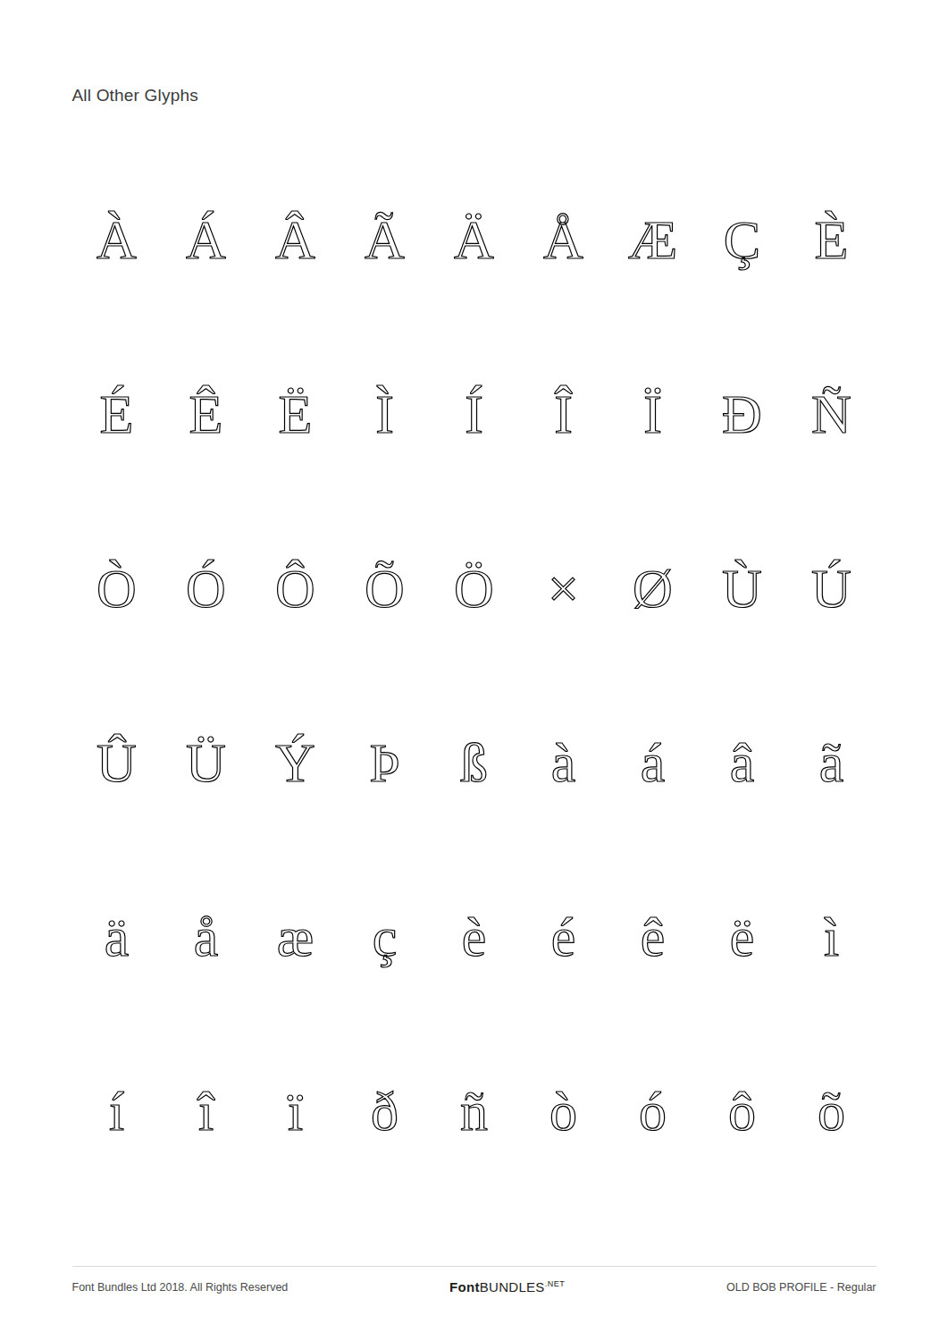All Other Glyphs
| À | Á | Â | Ã | Ä | Å | Æ | Ç | È |
| É | Ê | Ë | Ì | Í | Î | Ï | Ð | Ñ |
| Ò | Ó | Ô | Õ | Ö | × | Ø | Ù | Ú |
| Û | Ü | Ý | Þ | ß | à | á | â | ã |
| ä | å | æ | ç | è | é | ê | ë | ì |
| í | î | ï | ð | ñ | ò | ó | ô | õ |
Font Bundles Ltd 2018. All Rights Reserved
Font BUNDLES.NET
OLD BOB PROFILE - Regular